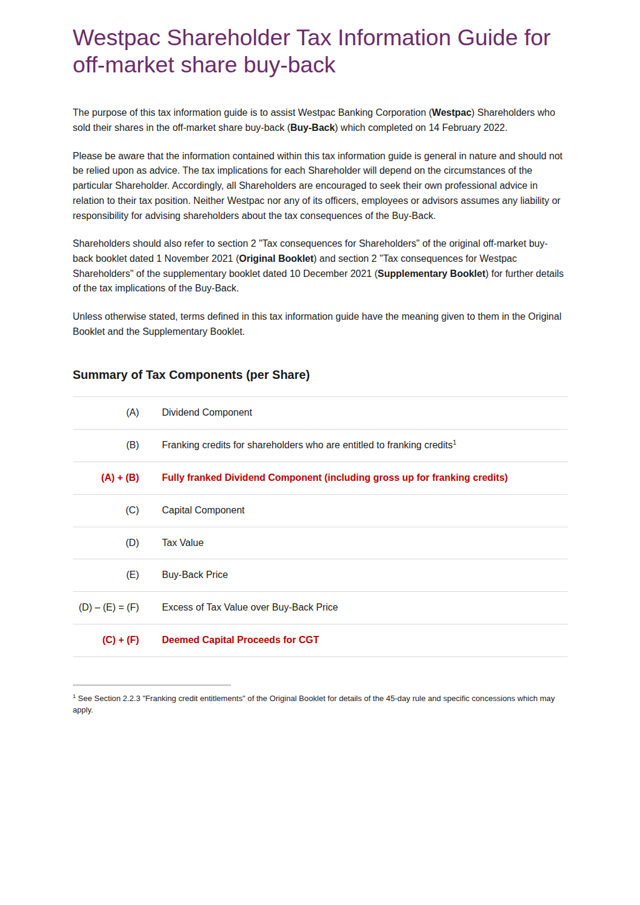Westpac Shareholder Tax Information Guide for off-market share buy-back
The purpose of this tax information guide is to assist Westpac Banking Corporation (Westpac) Shareholders who sold their shares in the off-market share buy-back (Buy-Back) which completed on 14 February 2022.
Please be aware that the information contained within this tax information guide is general in nature and should not be relied upon as advice. The tax implications for each Shareholder will depend on the circumstances of the particular Shareholder. Accordingly, all Shareholders are encouraged to seek their own professional advice in relation to their tax position. Neither Westpac nor any of its officers, employees or advisors assumes any liability or responsibility for advising shareholders about the tax consequences of the Buy-Back.
Shareholders should also refer to section 2 "Tax consequences for Shareholders" of the original off-market buy-back booklet dated 1 November 2021 (Original Booklet) and section 2 "Tax consequences for Westpac Shareholders" of the supplementary booklet dated 10 December 2021 (Supplementary Booklet) for further details of the tax implications of the Buy-Back.
Unless otherwise stated, terms defined in this tax information guide have the meaning given to them in the Original Booklet and the Supplementary Booklet.
Summary of Tax Components (per Share)
| (A) | Dividend Component |
| (B) | Franking credits for shareholders who are entitled to franking credits 1 |
| (A) + (B) | Fully franked Dividend Component (including gross up for franking credits) |
| (C) | Capital Component |
| (D) | Tax Value |
| (E) | Buy-Back Price |
| (D) – (E) = (F) | Excess of Tax Value over Buy-Back Price |
| (C) + (F) | Deemed Capital Proceeds for CGT |
1 See Section 2.2.3 "Franking credit entitlements" of the Original Booklet for details of the 45-day rule and specific concessions which may apply.